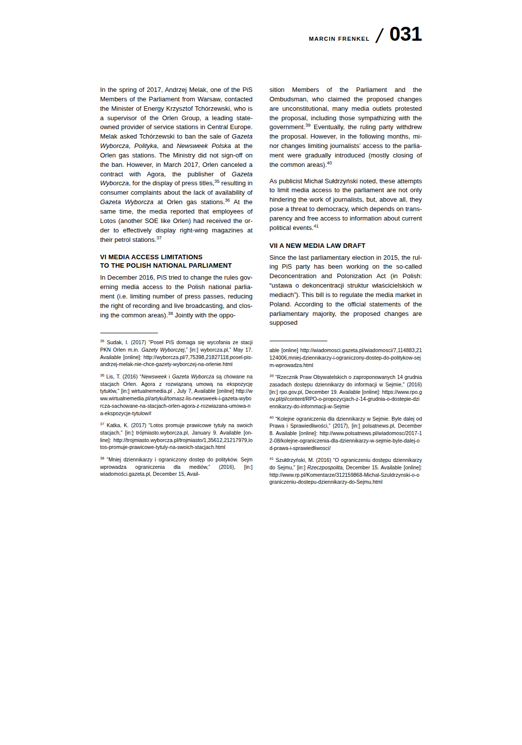MARCIN FRENKEL
/
031
In the spring of 2017, Andrzej Melak, one of the PiS Members of the Parliament from Warsaw, contacted the Minister of Energy Krzysztof Tchórzewski, who is a supervisor of the Orlen Group, a leading state-owned provider of service stations in Central Europe. Melak asked Tchórzewski to ban the sale of Gazeta Wyborcza, Polityka, and Newsweek Polska at the Orlen gas stations. The Ministry did not sign-off on the ban. However, in March 2017, Orlen canceled a contract with Agora, the publisher of Gazeta Wyborcza, for the display of press titles,35 resulting in consumer complaints about the lack of availability of Gazeta Wyborcza at Orlen gas stations.36 At the same time, the media reported that employees of Lotos (another SOE like Orlen) had received the order to effectively display right-wing magazines at their petrol stations.37
VI MEDIA ACCESS LIMITATIONS
TO THE POLISH NATIONAL PARLIAMENT
In December 2016, PiS tried to change the rules governing media access to the Polish national parliament (i.e. limiting number of press passes, reducing the right of recording and live broadcasting, and closing the common areas).38 Jointly with the oppo-
35 Sudak, I. (2017) “Poseł PiS domaga się wycofania ze stacji PKN Orlen m.in. Gazety Wyborczej,” [in:] wyborcza.pl,” May 17. Available [online]: http://wyborcza.pl/7,75398,21827118,posel-pis-andrzej-melak-nie-chce-gazety-wyborczej-na-orlenie.html
36 Lis, T. (2016) “Newsweek i Gazeta Wyborcza są chowane na stacjach Orlen. Agora z rozwiązaną umową na ekspozycję tytułów,” [in:] wirtualnemedia.pl , July 7, Available [online] http://www.wirtualnemedia.pl/artykul/tomasz-lis-newsweek-i-gazeta-wyborcza-sachowane-na-stacjach-orlen-agora-z-rozwiazana-umowa-na-ekspozycje-tytulow#
37 Katka, K. (2017) “Lotos promuje prawicowe tytuły na swoich stacjach,” [in:] trójmiasto.wyborcza.pl, January 9. Available [online]: http://trojmiasto.wyborcza.pl/trojmiasto/1,35612,21217979,lotos-promuje-prawicowe-tytuly-na-swoich-stacjach.html
38 “Mniej dziennikarzy i ograniczony dostęp do polityków. Sejm wprowadza ograniczenia dla mediów,” (2016), [in:] wiadomości.gazeta.pl, December 15, Avail-
sition Members of the Parliament and the Ombudsman, who claimed the proposed changes are unconstitutional, many media outlets protested the proposal, including those sympathizing with the government.39 Eventually, the ruling party withdrew the proposal. However, in the following months, minor changes limiting journalists’ access to the parliament were gradually introduced (mostly closing of the common areas).40
As publicist Michał Sułdrzyński noted, these attempts to limit media access to the parliament are not only hindering the work of journalists, but, above all, they pose a threat to democracy, which depends on transparency and free access to information about current political events.41
VII A NEW MEDIA LAW DRAFT
Since the last parliamentary election in 2015, the ruling PiS party has been working on the so-called Deconcentration and Polonization Act (in Polish: “ustawa o dekoncentracji struktur właścicielskich w mediach”). This bill is to regulate the media market in Poland. According to the official statements of the parliamentary majority, the proposed changes are supposed
able [online] http://wiadomosci.gazeta.pl/wiadomosci/7,114883,21124006,mniej-dziennikarzy-i-ograniczony-dostep-do-politykow-sejm-wprowadza.html
39 “Rzecznik Praw Obywatelskich o zaproponowanych 14 grudnia zasadach dostępu dziennikarzy do informacji w Sejmie,” (2016) [in:] rpo.gov.pl, December 19. Available [online]: https://www.rpo.gov.pl/pl/content/RPO-o-propozycjach-z-14-grudnia-o-dostepie-dziennikarzy-do-infornmacji-w-Sejmie
40 “Kolejne ograniczenia dla dziennikarzy w Sejmie. Byle dalej od Prawa i Sprawiedliwości,” (2017), [in:] polsatnews.pl, December 8. Available [online]: http://www.polsatnews.pl/wiadomosc/2017-12-08/kolejne-ograniczenia-dla-dziennikarzy-w-sejmie-byle-dalej-od-prawa-i-sprawiedliwosci/
41 Szułdrzyński, M. (2016) “O ograniczeniu dostępu dziennikarzy do Sejmu,” [in:] Rzeczpospolita, December 15. Available [online]: http://www.rp.pl/Komentarze/312159868-Michal-Szuldrzynski-o-ograniczeniu-dostepu-dziennikarzy-do-Sejmu.html